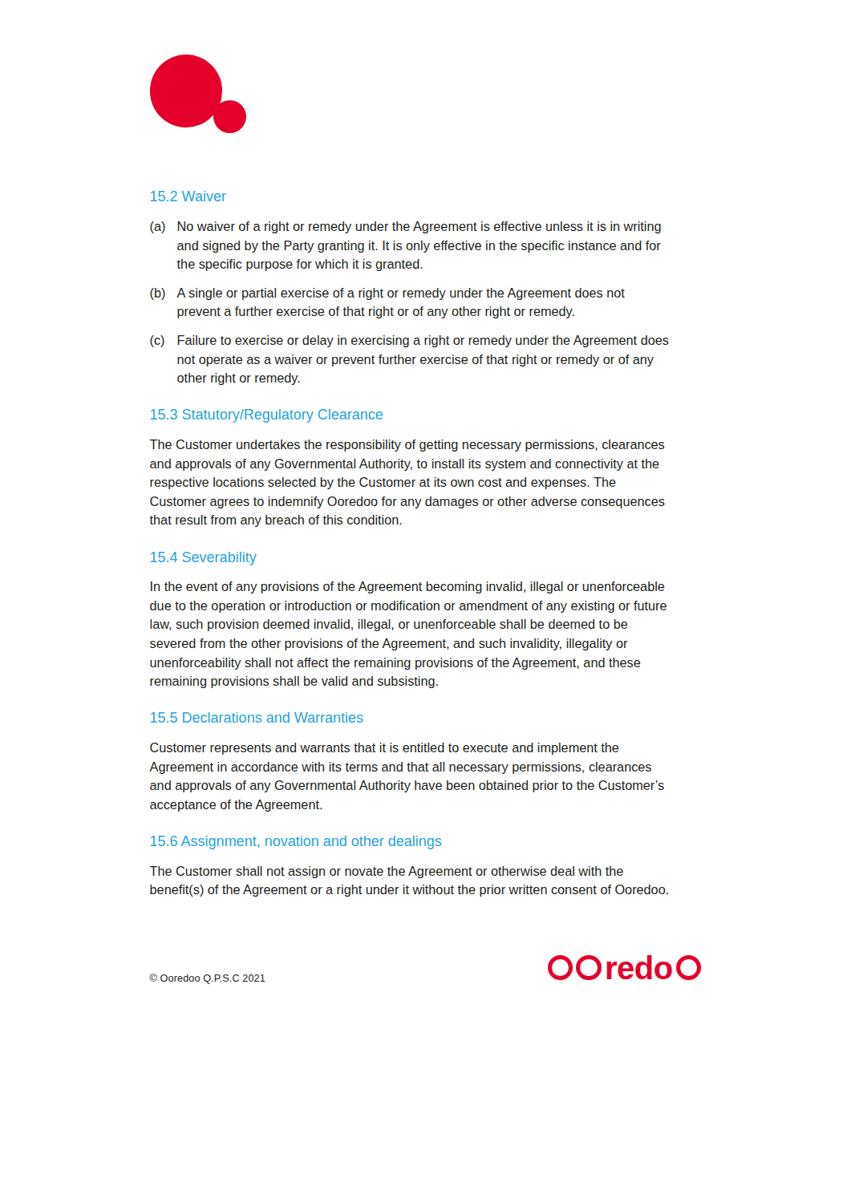15.2 Waiver
(a) No waiver of a right or remedy under the Agreement is effective unless it is in writing and signed by the Party granting it. It is only effective in the specific instance and for the specific purpose for which it is granted.
(b) A single or partial exercise of a right or remedy under the Agreement does not prevent a further exercise of that right or of any other right or remedy.
(c) Failure to exercise or delay in exercising a right or remedy under the Agreement does not operate as a waiver or prevent further exercise of that right or remedy or of any other right or remedy.
15.3 Statutory/Regulatory Clearance
The Customer undertakes the responsibility of getting necessary permissions, clearances and approvals of any Governmental Authority, to install its system and connectivity at the respective locations selected by the Customer at its own cost and expenses. The Customer agrees to indemnify Ooredoo for any damages or other adverse consequences that result from any breach of this condition.
15.4 Severability
In the event of any provisions of the Agreement becoming invalid, illegal or unenforceable due to the operation or introduction or modification or amendment of any existing or future law, such provision deemed invalid, illegal, or unenforceable shall be deemed to be severed from the other provisions of the Agreement, and such invalidity, illegality or unenforceability shall not affect the remaining provisions of the Agreement, and these remaining provisions shall be valid and subsisting.
15.5 Declarations and Warranties
Customer represents and warrants that it is entitled to execute and implement the Agreement in accordance with its terms and that all necessary permissions, clearances and approvals of any Governmental Authority have been obtained prior to the Customer’s acceptance of the Agreement.
15.6 Assignment, novation and other dealings
The Customer shall not assign or novate the Agreement or otherwise deal with the benefit(s) of the Agreement or a right under it without the prior written consent of Ooredoo.
© Ooredoo Q.P.S.C 2021
redo